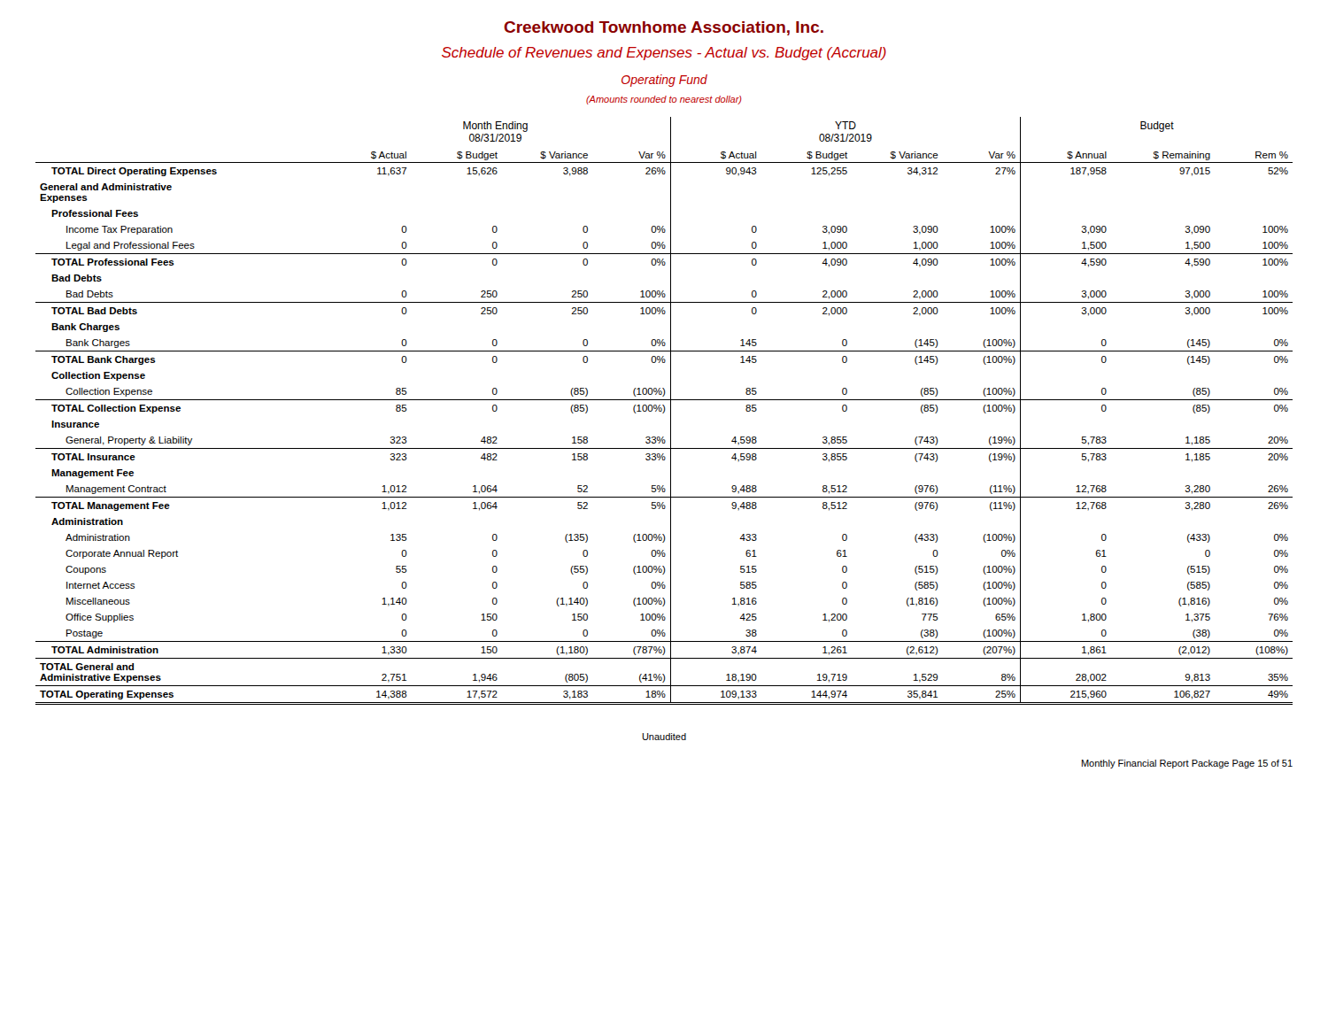Creekwood Townhome Association, Inc.
Schedule of Revenues and Expenses - Actual vs. Budget (Accrual)
Operating Fund
(Amounts rounded to nearest dollar)
| | Month Ending | YTD | Budget |
| --- | --- | --- | --- |
| | 08/31/2019 | 08/31/2019 | |
| | $ Actual | $ Budget | $ Variance | Var % | $ Actual | $ Budget | $ Variance | Var % | $ Annual | $ Remaining | Rem % |
| TOTAL Direct Operating Expenses | 11,637 | 15,626 | 3,988 | 26% | 90,943 | 125,255 | 34,312 | 27% | 187,958 | 97,015 | 52% |
| General and Administrative Expenses | | | | | | | | | | | |
| Professional Fees | | | | | | | | | | | |
| Income Tax Preparation | 0 | 0 | 0 | 0% | 0 | 3,090 | 3,090 | 100% | 3,090 | 3,090 | 100% |
| Legal and Professional Fees | 0 | 0 | 0 | 0% | 0 | 1,000 | 1,000 | 100% | 1,500 | 1,500 | 100% |
| TOTAL Professional Fees | 0 | 0 | 0 | 0% | 0 | 4,090 | 4,090 | 100% | 4,590 | 4,590 | 100% |
| Bad Debts | | | | | | | | | | | |
| Bad Debts | 0 | 250 | 250 | 100% | 0 | 2,000 | 2,000 | 100% | 3,000 | 3,000 | 100% |
| TOTAL Bad Debts | 0 | 250 | 250 | 100% | 0 | 2,000 | 2,000 | 100% | 3,000 | 3,000 | 100% |
| Bank Charges | | | | | | | | | | | |
| Bank Charges | 0 | 0 | 0 | 0% | 145 | 0 | (145) | (100%) | 0 | (145) | 0% |
| TOTAL Bank Charges | 0 | 0 | 0 | 0% | 145 | 0 | (145) | (100%) | 0 | (145) | 0% |
| Collection Expense | | | | | | | | | | | |
| Collection Expense | 85 | 0 | (85) | (100%) | 85 | 0 | (85) | (100%) | 0 | (85) | 0% |
| TOTAL Collection Expense | 85 | 0 | (85) | (100%) | 85 | 0 | (85) | (100%) | 0 | (85) | 0% |
| Insurance | | | | | | | | | | | |
| General, Property & Liability | 323 | 482 | 158 | 33% | 4,598 | 3,855 | (743) | (19%) | 5,783 | 1,185 | 20% |
| TOTAL Insurance | 323 | 482 | 158 | 33% | 4,598 | 3,855 | (743) | (19%) | 5,783 | 1,185 | 20% |
| Management Fee | | | | | | | | | | | |
| Management Contract | 1,012 | 1,064 | 52 | 5% | 9,488 | 8,512 | (976) | (11%) | 12,768 | 3,280 | 26% |
| TOTAL Management Fee | 1,012 | 1,064 | 52 | 5% | 9,488 | 8,512 | (976) | (11%) | 12,768 | 3,280 | 26% |
| Administration | | | | | | | | | | | |
| Administration | 135 | 0 | (135) | (100%) | 433 | 0 | (433) | (100%) | 0 | (433) | 0% |
| Corporate Annual Report | 0 | 0 | 0 | 0% | 61 | 61 | 0 | 0% | 61 | 0 | 0% |
| Coupons | 55 | 0 | (55) | (100%) | 515 | 0 | (515) | (100%) | 0 | (515) | 0% |
| Internet Access | 0 | 0 | 0 | 0% | 585 | 0 | (585) | (100%) | 0 | (585) | 0% |
| Miscellaneous | 1,140 | 0 | (1,140) | (100%) | 1,816 | 0 | (1,816) | (100%) | 0 | (1,816) | 0% |
| Office Supplies | 0 | 150 | 150 | 100% | 425 | 1,200 | 775 | 65% | 1,800 | 1,375 | 76% |
| Postage | 0 | 0 | 0 | 0% | 38 | 0 | (38) | (100%) | 0 | (38) | 0% |
| TOTAL Administration | 1,330 | 150 | (1,180) | (787%) | 3,874 | 1,261 | (2,612) | (207%) | 1,861 | (2,012) | (108%) |
| TOTAL General and Administrative Expenses | 2,751 | 1,946 | (805) | (41%) | 18,190 | 19,719 | 1,529 | 8% | 28,002 | 9,813 | 35% |
| TOTAL Operating Expenses | 14,388 | 17,572 | 3,183 | 18% | 109,133 | 144,974 | 35,841 | 25% | 215,960 | 106,827 | 49% |
Unaudited
Monthly Financial Report Package Page 15 of 51